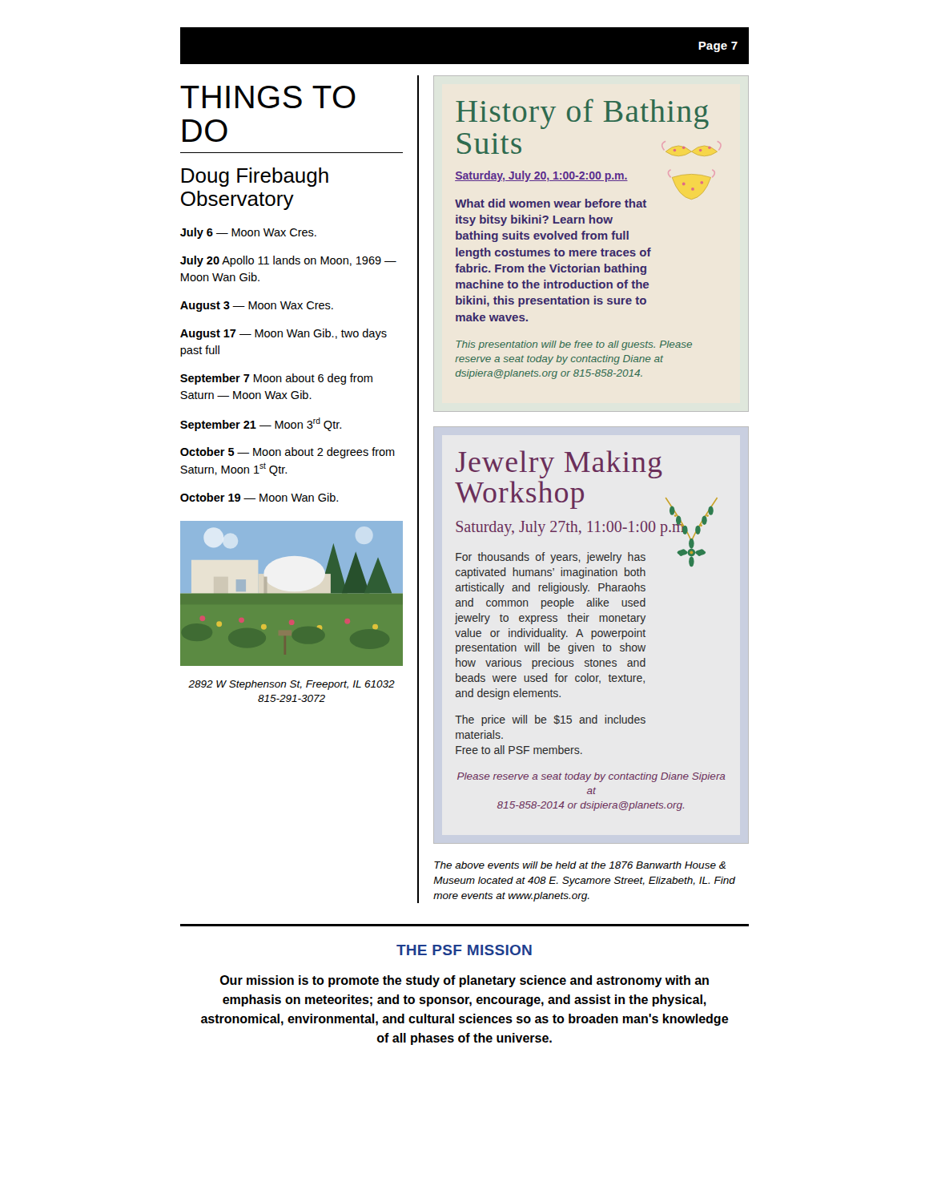Page 7
THINGS TO DO
Doug Firebaugh Observatory
July 6 — Moon Wax Cres.
July 20 Apollo 11 lands on Moon, 1969 — Moon Wan Gib.
August 3 — Moon Wax Cres.
August 17 — Moon Wan Gib., two days past full
September 7 Moon about 6 deg from Saturn — Moon Wax Gib.
September 21 — Moon 3rd Qtr.
October 5 — Moon about 2 degrees from Saturn, Moon 1st Qtr.
October 19 — Moon Wan Gib.
2892 W Stephenson St, Freeport, IL 61032
815-291-3072
History of Bathing Suits
Saturday, July 20, 1:00-2:00 p.m.
What did women wear before that itsy bitsy bikini? Learn how bathing suits evolved from full length costumes to mere traces of fabric. From the Victorian bathing machine to the introduction of the bikini, this presentation is sure to make waves.
This presentation will be free to all guests. Please reserve a seat today by contacting Diane at dsipiera@planets.org or 815-858-2014.
Jewelry Making Workshop
Saturday, July 27th, 11:00-1:00 p.m.
For thousands of years, jewelry has captivated humans’ imagination both artistically and religiously. Pharaohs and common people alike used jewelry to express their monetary value or individuality. A powerpoint presentation will be given to show how various precious stones and beads were used for color, texture, and design elements.
The price will be $15 and includes materials.
Free to all PSF members.
Please reserve a seat today by contacting Diane Sipiera at
815-858-2014 or dsipiera@planets.org.
The above events will be held at the 1876 Banwarth House & Museum located at 408 E. Sycamore Street, Elizabeth, IL. Find more events at www.planets.org.
THE PSF MISSION
Our mission is to promote the study of planetary science and astronomy with an emphasis on meteorites; and to sponsor, encourage, and assist in the physical, astronomical, environmental, and cultural sciences so as to broaden man's knowledge of all phases of the universe.